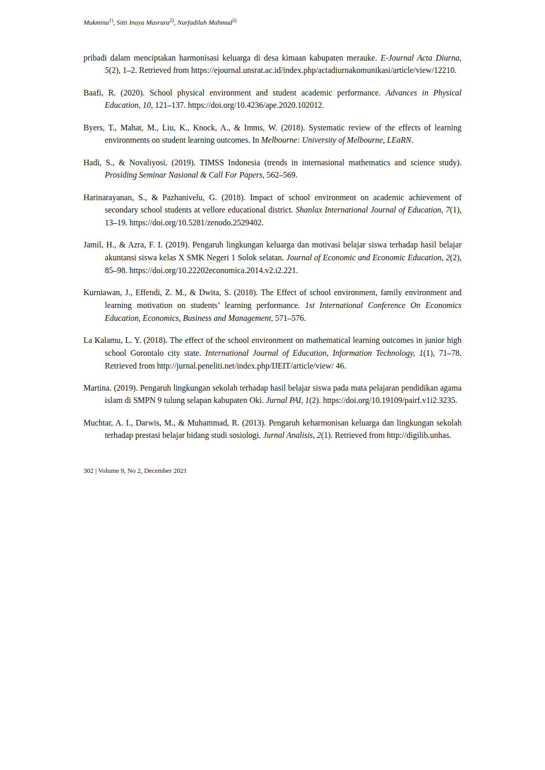Mukmina1), Sitti Inaya Masrura2), Nurfadilah Mahmud3)
pribadi dalam menciptakan harmonisasi keluarga di desa kimaan kabupaten merauke. E-Journal Acta Diurna, 5(2), 1–2. Retrieved from https://ejournal.unsrat.ac.id/index.php/actadiurnakomunikasi/article/view/12210.
Baafi, R. (2020). School physical environment and student academic performance. Advances in Physical Education, 10, 121–137. https://doi.org/10.4236/ape.2020.102012.
Byers, T., Mahat, M., Liu, K., Knock, A., & Imms, W. (2018). Systematic review of the effects of learning environments on student learning outcomes. In Melbourne: University of Melbourne, LEaRN.
Hadi, S., & Novaliyosi. (2019). TIMSS Indonesia (trends in internasional mathematics and science study). Prosiding Seminar Nasional & Call For Papers, 562–569.
Harinarayanan, S., & Pazhanivelu, G. (2018). Impact of school environment on academic achievement of secondary school students at vellore educational district. Shanlax International Journal of Education, 7(1), 13–19. https://doi.org/10.5281/zenodo.2529402.
Jamil, H., & Azra, F. I. (2019). Pengaruh lingkungan keluarga dan motivasi belajar siswa terhadap hasil belajar akuntansi siswa kelas X SMK Negeri 1 Solok selatan. Journal of Economic and Economic Education, 2(2), 85–98. https://doi.org/10.22202economica.2014.v2.i2.221.
Kurniawan, J., Effendi, Z. M., & Dwita, S. (2018). The Effect of school environment, family environment and learning motivation on students’ learning performance. 1st International Conference On Economics Education, Economics, Business and Management, 571–576.
La Kalamu, L. Y. (2018). The effect of the school environment on mathematical learning outcomes in junior high school Gorontalo city state. International Journal of Education, Information Technology, 1(1), 71–78. Retrieved from http://jurnal.peneliti.net/index.php/IJEIT/article/view/ 46.
Martina. (2019). Pengaruh lingkungan sekolah terhadap hasil belajar siswa pada mata pelajaran pendidikan agama islam di SMPN 9 tulung selapan kabupaten Oki. Jurnal PAI, 1(2). https://doi.org/10.19109/pairf.v1i2.3235.
Muchtar, A. I., Darwis, M., & Muhammad, R. (2013). Pengaruh keharmonisan keluarga dan lingkungan sekolah terhadap prestasi belajar bidang studi sosiologi. Jurnal Analisis, 2(1). Retrieved from http://digilib.unhas.
302 | Volume 9, No 2, December 2021